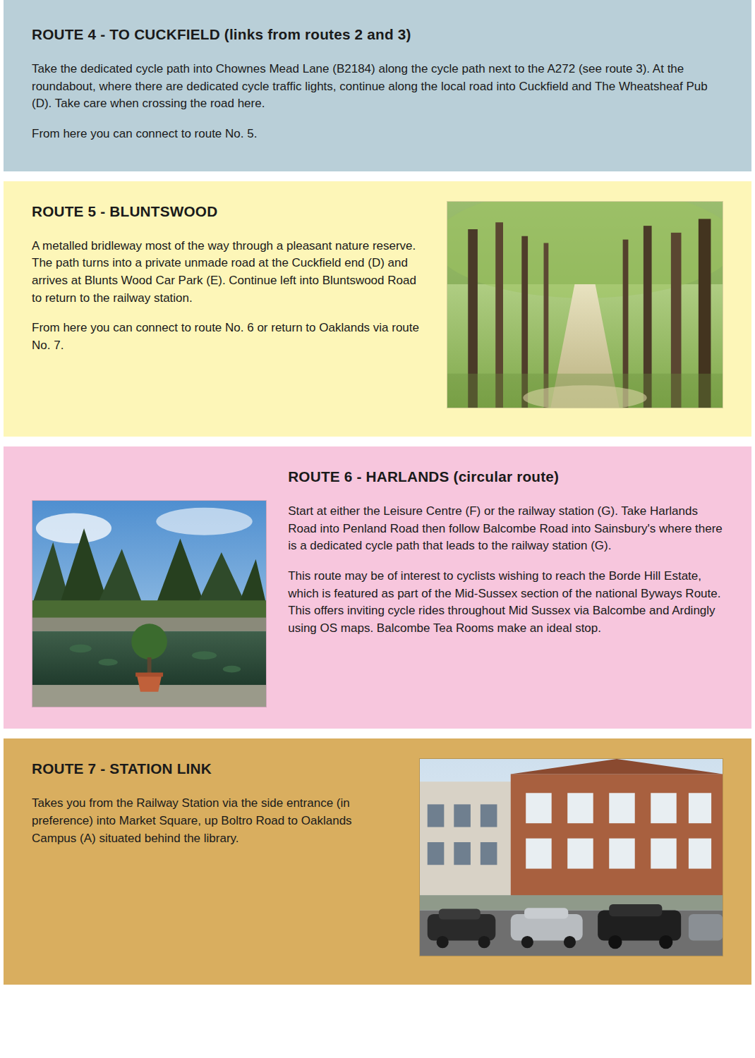ROUTE 4 - TO CUCKFIELD (links from routes 2 and 3)
Take the dedicated cycle path into Chownes Mead Lane (B2184) along the cycle path next to the A272 (see route 3). At the roundabout, where there are dedicated cycle traffic lights, continue along the local road into Cuckfield and The Wheatsheaf Pub (D). Take care when crossing the road here.
From here you can connect to route No. 5.
ROUTE 5 - BLUNTSWOOD
A metalled bridleway most of the way through a pleasant nature reserve. The path turns into a private unmade road at the Cuckfield end (D) and arrives at Blunts Wood Car Park (E). Continue left into Bluntswood Road to return to the railway station.
From here you can connect to route No. 6 or return to Oaklands via route No. 7.
ROUTE 6 - HARLANDS (circular route)
Start at either the Leisure Centre (F) or the railway station (G). Take Harlands Road into Penland Road then follow Balcombe Road into Sainsbury's where there is a dedicated cycle path that leads to the railway station (G).
This route may be of interest to cyclists wishing to reach the Borde Hill Estate, which is featured as part of the Mid-Sussex section of the national Byways Route. This offers inviting cycle rides throughout Mid Sussex via Balcombe and Ardingly using OS maps. Balcombe Tea Rooms make an ideal stop.
ROUTE 7 - STATION LINK
Takes you from the Railway Station via the side entrance (in preference) into Market Square, up Boltro Road to Oaklands Campus (A) situated behind the library.